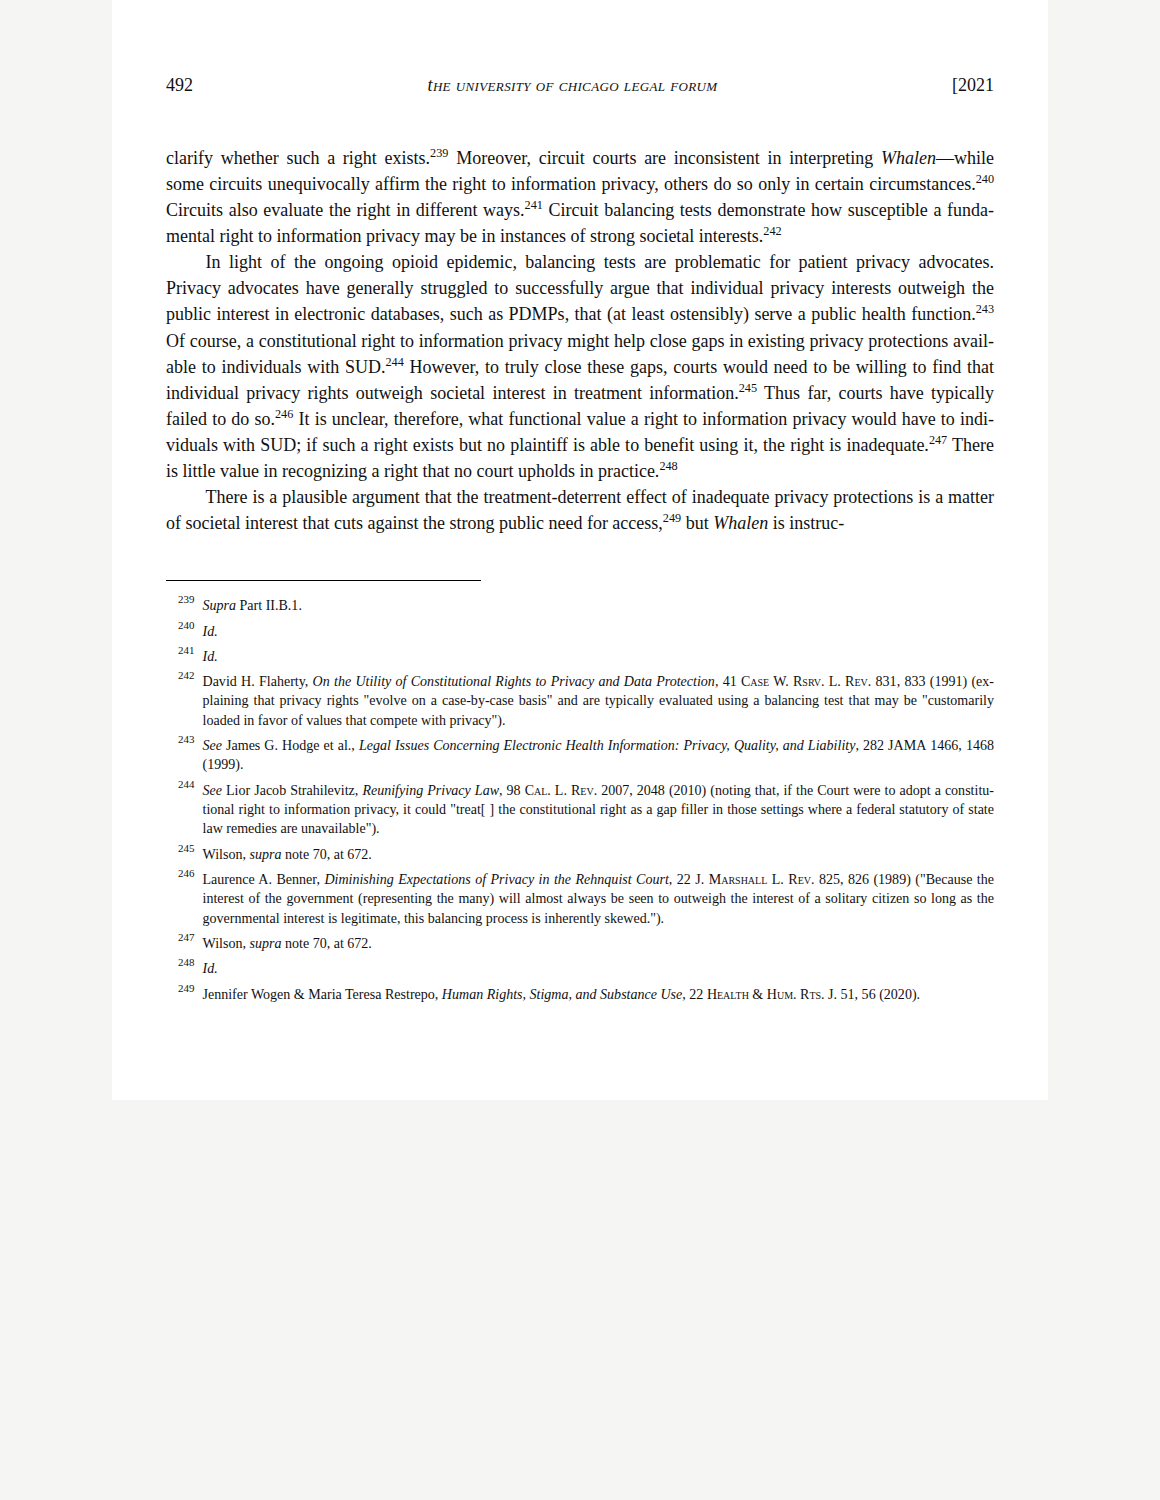492 The University of Chicago Legal Forum [2021
clarify whether such a right exists.239 Moreover, circuit courts are inconsistent in interpreting Whalen—while some circuits unequivocally affirm the right to information privacy, others do so only in certain circumstances.240 Circuits also evaluate the right in different ways.241 Circuit balancing tests demonstrate how susceptible a fundamental right to information privacy may be in instances of strong societal interests.242
In light of the ongoing opioid epidemic, balancing tests are problematic for patient privacy advocates. Privacy advocates have generally struggled to successfully argue that individual privacy interests outweigh the public interest in electronic databases, such as PDMPs, that (at least ostensibly) serve a public health function.243 Of course, a constitutional right to information privacy might help close gaps in existing privacy protections available to individuals with SUD.244 However, to truly close these gaps, courts would need to be willing to find that individual privacy rights outweigh societal interest in treatment information.245 Thus far, courts have typically failed to do so.246 It is unclear, therefore, what functional value a right to information privacy would have to individuals with SUD; if such a right exists but no plaintiff is able to benefit using it, the right is inadequate.247 There is little value in recognizing a right that no court upholds in practice.248
There is a plausible argument that the treatment-deterrent effect of inadequate privacy protections is a matter of societal interest that cuts against the strong public need for access,249 but Whalen is instruc-
Supra Part II.B.1.
Id.
Id.
David H. Flaherty, On the Utility of Constitutional Rights to Privacy and Data Protection, 41 Case W. Rsrv. L. Rev. 831, 833 (1991) (explaining that privacy rights "evolve on a case-by-case basis" and are typically evaluated using a balancing test that may be "customarily loaded in favor of values that compete with privacy").
See James G. Hodge et al., Legal Issues Concerning Electronic Health Information: Privacy, Quality, and Liability, 282 JAMA 1466, 1468 (1999).
See Lior Jacob Strahilevitz, Reunifying Privacy Law, 98 Cal. L. Rev. 2007, 2048 (2010) (noting that, if the Court were to adopt a constitutional right to information privacy, it could "treat[ ] the constitutional right as a gap filler in those settings where a federal statutory of state law remedies are unavailable").
Wilson, supra note 70, at 672.
Laurence A. Benner, Diminishing Expectations of Privacy in the Rehnquist Court, 22 J. Marshall L. Rev. 825, 826 (1989) ("Because the interest of the government (representing the many) will almost always be seen to outweigh the interest of a solitary citizen so long as the governmental interest is legitimate, this balancing process is inherently skewed.").
Wilson, supra note 70, at 672.
Id.
Jennifer Wogen & Maria Teresa Restrepo, Human Rights, Stigma, and Substance Use, 22 Health & Hum. Rts. J. 51, 56 (2020).